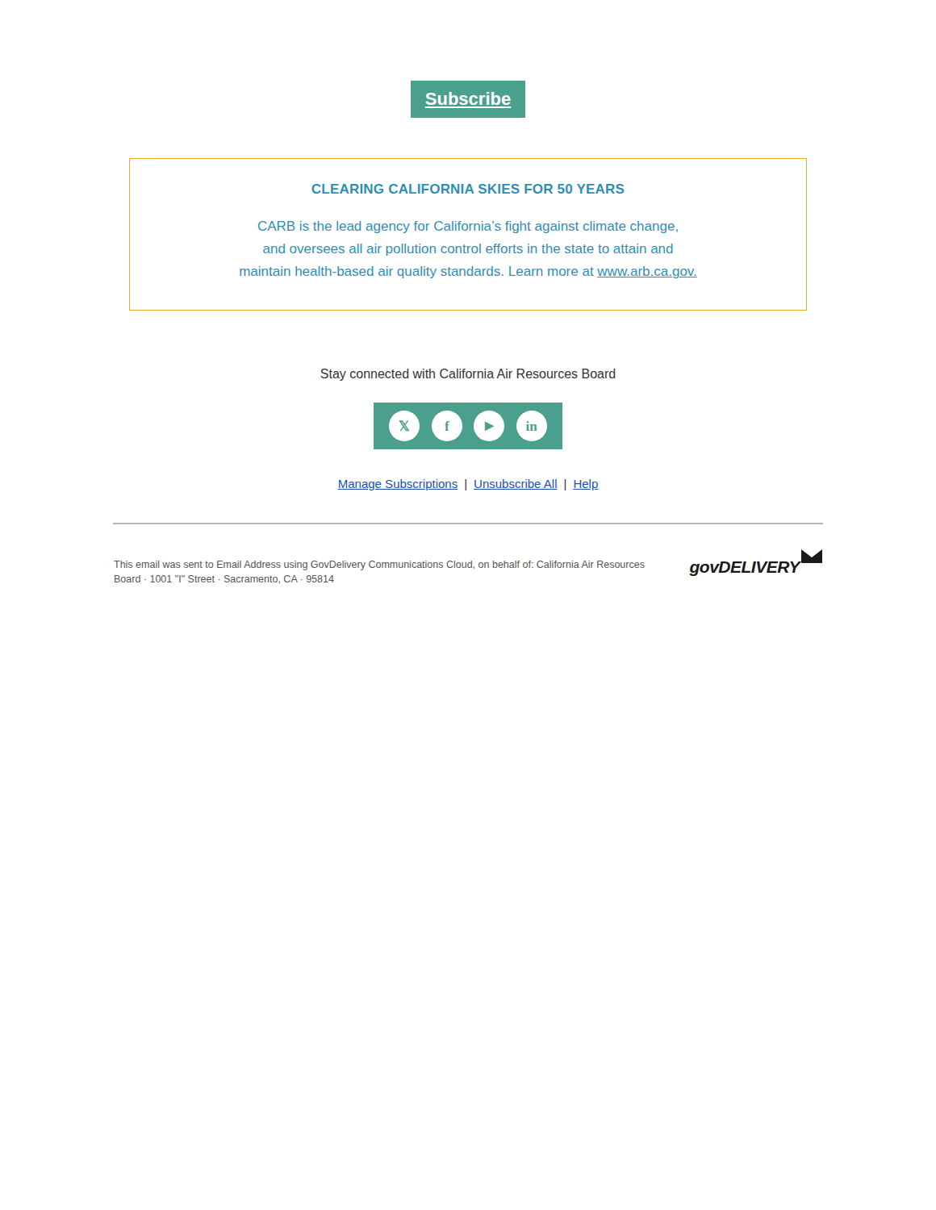Subscribe
CLEARING CALIFORNIA SKIES FOR 50 YEARS
CARB is the lead agency for California’s fight against climate change,
and oversees all air pollution control efforts in the state to attain and
maintain health-based air quality standards. Learn more at www.arb.ca.gov.
Stay connected with California Air Resources Board
𝕏 f ▶ in
Manage Subscriptions|Unsubscribe All|Help
| This email was sent to Email Address using GovDelivery Communications Cloud, on behalf of: California Air Resources Board · 1001 "I" Street · Sacramento, CA · 95814 | govDELIVERY |